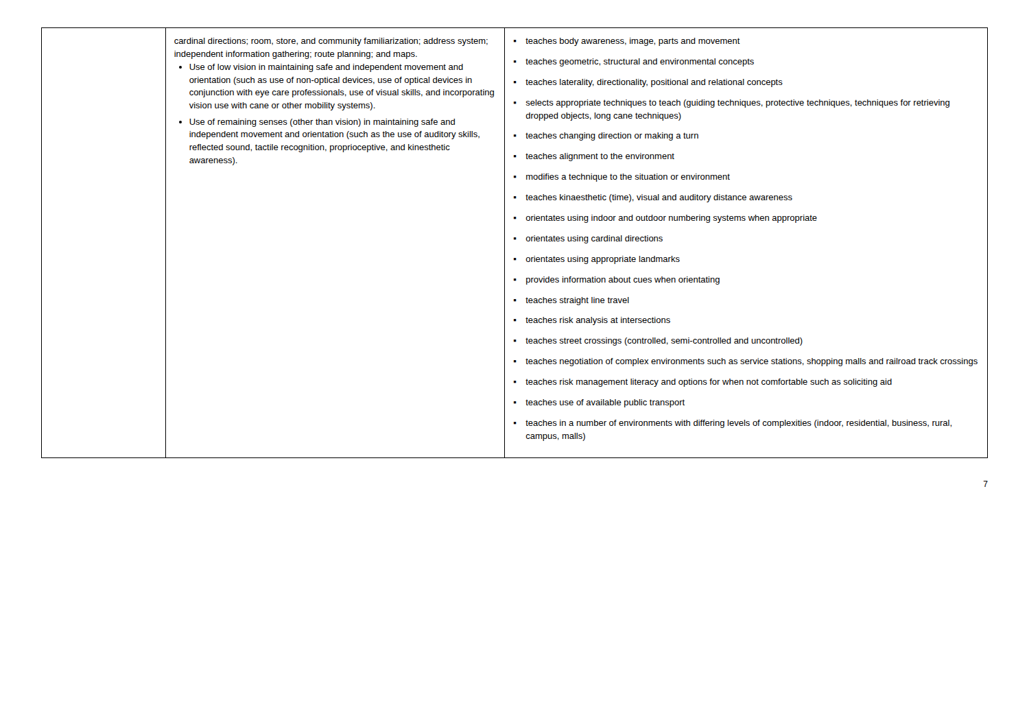| | cardinal directions; room, store, and community familiarization; address system; independent information gathering; route planning; and maps. Use of low vision in maintaining safe and independent movement and orientation (such as use of non-optical devices, use of optical devices in conjunction with eye care professionals, use of visual skills, and incorporating vision use with cane or other mobility systems). Use of remaining senses (other than vision) in maintaining safe and independent movement and orientation (such as the use of auditory skills, reflected sound, tactile recognition, proprioceptive, and kinesthetic awareness). | teaches body awareness, image, parts and movement teaches geometric, structural and environmental concepts teaches laterality, directionality, positional and relational concepts selects appropriate techniques to teach (guiding techniques, protective techniques, techniques for retrieving dropped objects, long cane techniques) teaches changing direction or making a turn teaches alignment to the environment modifies a technique to the situation or environment teaches kinaesthetic (time), visual and auditory distance awareness orientates using indoor and outdoor numbering systems when appropriate orientates using cardinal directions orientates using appropriate landmarks provides information about cues when orientating teaches straight line travel teaches risk analysis at intersections teaches street crossings (controlled, semi-controlled and uncontrolled) teaches negotiation of complex environments such as service stations, shopping malls and railroad track crossings teaches risk management literacy and options for when not comfortable such as soliciting aid teaches use of available public transport teaches in a number of environments with differing levels of complexities (indoor, residential, business, rural, campus, malls) |
7